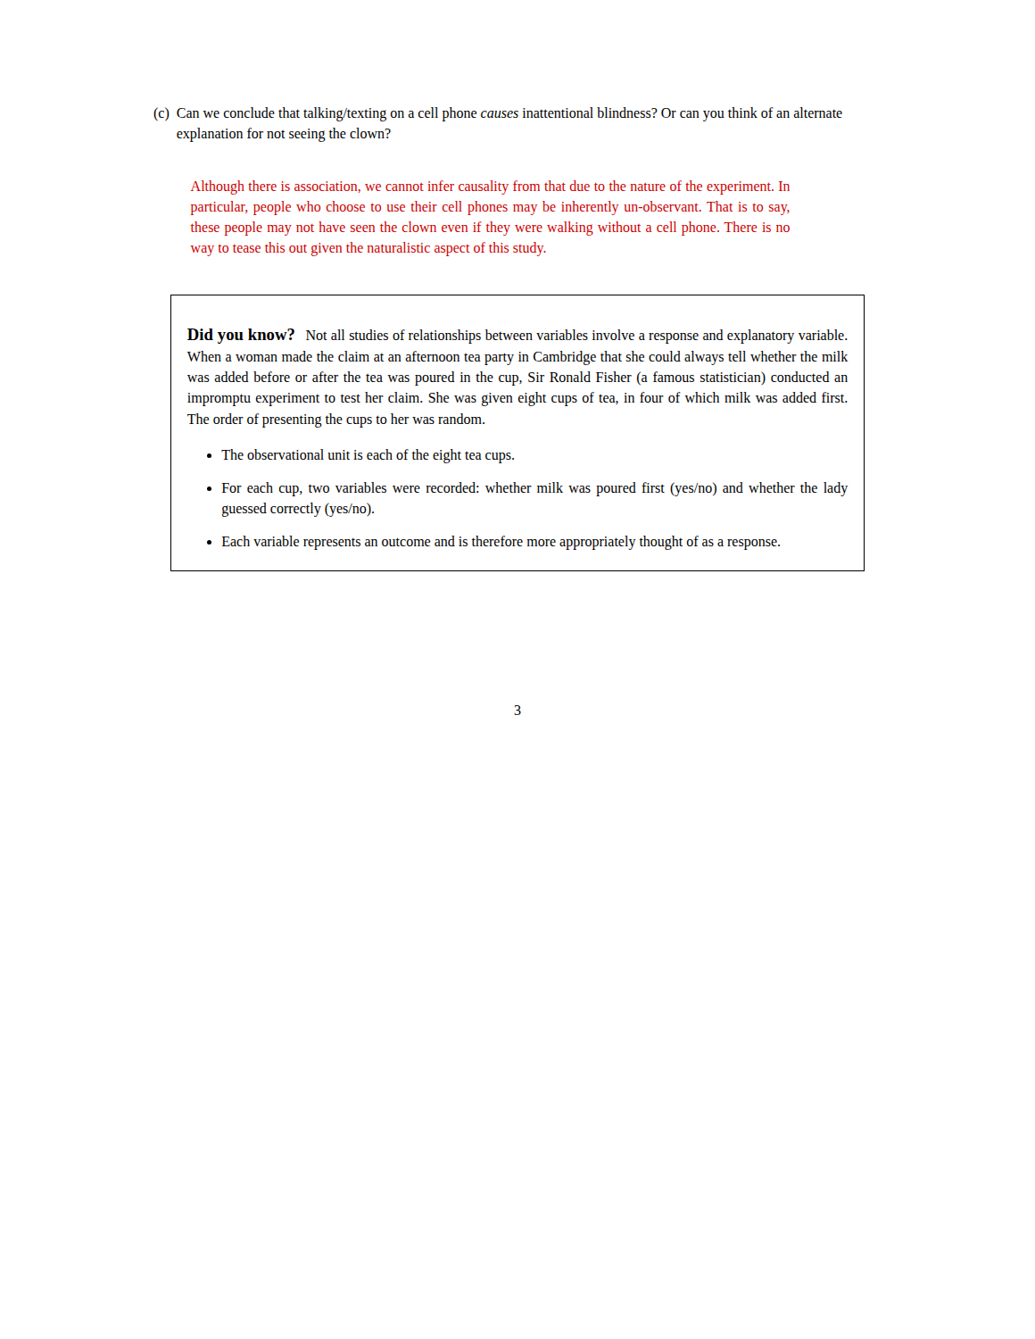(c)
Can we conclude that talking/texting on a cell phone causes inattentional blindness? Or can you think of an alternate explanation for not seeing the clown?
Although there is association, we cannot infer causality from that due to the nature of the experiment. In particular, people who choose to use their cell phones may be inherently un-observant. That is to say, these people may not have seen the clown even if they were walking without a cell phone. There is no way to tease this out given the naturalistic aspect of this study.
Did you know? Not all studies of relationships between variables involve a response and explanatory variable. When a woman made the claim at an afternoon tea party in Cambridge that she could always tell whether the milk was added before or after the tea was poured in the cup, Sir Ronald Fisher (a famous statistician) conducted an impromptu experiment to test her claim. She was given eight cups of tea, in four of which milk was added first. The order of presenting the cups to her was random.
The observational unit is each of the eight tea cups.
For each cup, two variables were recorded: whether milk was poured first (yes/no) and whether the lady guessed correctly (yes/no).
Each variable represents an outcome and is therefore more appropriately thought of as a response.
3